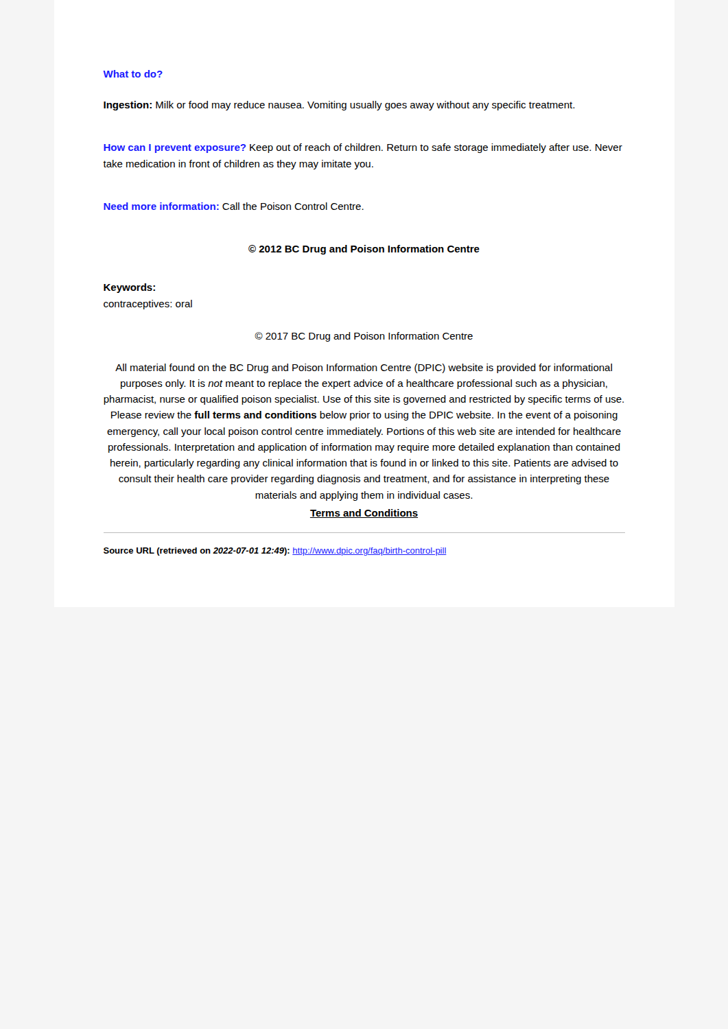What to do?
Ingestion: Milk or food may reduce nausea. Vomiting usually goes away without any specific treatment.
How can I prevent exposure? Keep out of reach of children. Return to safe storage immediately after use. Never take medication in front of children as they may imitate you.
Need more information: Call the Poison Control Centre.
© 2012 BC Drug and Poison Information Centre
Keywords:
contraceptives: oral
© 2017 BC Drug and Poison Information Centre
All material found on the BC Drug and Poison Information Centre (DPIC) website is provided for informational purposes only. It is not meant to replace the expert advice of a healthcare professional such as a physician, pharmacist, nurse or qualified poison specialist. Use of this site is governed and restricted by specific terms of use. Please review the full terms and conditions below prior to using the DPIC website. In the event of a poisoning emergency, call your local poison control centre immediately. Portions of this web site are intended for healthcare professionals. Interpretation and application of information may require more detailed explanation than contained herein, particularly regarding any clinical information that is found in or linked to this site. Patients are advised to consult their health care provider regarding diagnosis and treatment, and for assistance in interpreting these materials and applying them in individual cases.
Terms and Conditions
Source URL (retrieved on 2022-07-01 12:49): http://www.dpic.org/faq/birth-control-pill